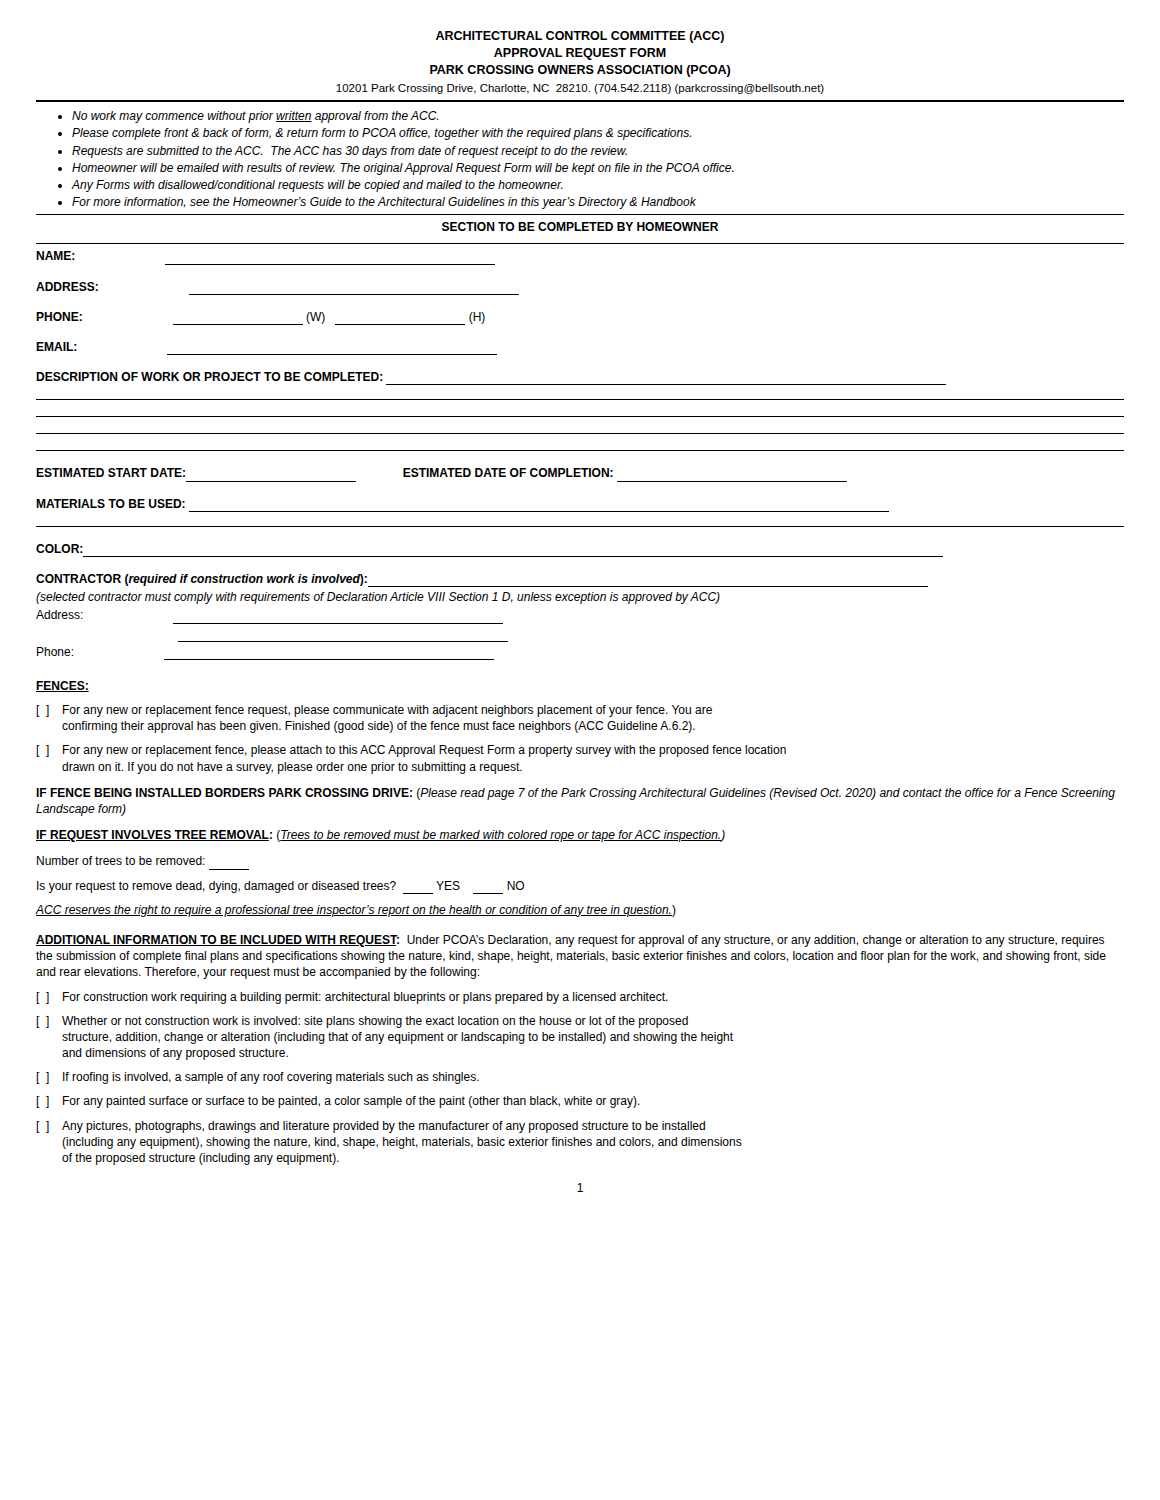ARCHITECTURAL CONTROL COMMITTEE (ACC)
APPROVAL REQUEST FORM
PARK CROSSING OWNERS ASSOCIATION (PCOA)
10201 Park Crossing Drive, Charlotte, NC 28210. (704.542.2118) (parkcrossing@bellsouth.net)
No work may commence without prior written approval from the ACC.
Please complete front & back of form, & return form to PCOA office, together with the required plans & specifications.
Requests are submitted to the ACC. The ACC has 30 days from date of request receipt to do the review.
Homeowner will be emailed with results of review. The original Approval Request Form will be kept on file in the PCOA office.
Any Forms with disallowed/conditional requests will be copied and mailed to the homeowner.
For more information, see the Homeowner’s Guide to the Architectural Guidelines in this year’s Directory & Handbook
SECTION TO BE COMPLETED BY HOMEOWNER
NAME:
ADDRESS:
PHONE: (W) (H)
EMAIL:
DESCRIPTION OF WORK OR PROJECT TO BE COMPLETED:
ESTIMATED START DATE: ESTIMATED DATE OF COMPLETION:
MATERIALS TO BE USED:
COLOR:
CONTRACTOR (required if construction work is involved):
(selected contractor must comply with requirements of Declaration Article VIII Section 1 D, unless exception is approved by ACC)
Address:
Phone:
FENCES:
[ ] For any new or replacement fence request, please communicate with adjacent neighbors placement of your fence. You are confirming their approval has been given. Finished (good side) of the fence must face neighbors (ACC Guideline A.6.2).
[ ] For any new or replacement fence, please attach to this ACC Approval Request Form a property survey with the proposed fence location drawn on it. If you do not have a survey, please order one prior to submitting a request.
IF FENCE BEING INSTALLED BORDERS PARK CROSSING DRIVE: (Please read page 7 of the Park Crossing Architectural Guidelines (Revised Oct. 2020) and contact the office for a Fence Screening Landscape form)
IF REQUEST INVOLVES TREE REMOVAL: (Trees to be removed must be marked with colored rope or tape for ACC inspection.)
Number of trees to be removed:
Is your request to remove dead, dying, damaged or diseased trees? YES NO
ACC reserves the right to require a professional tree inspector’s report on the health or condition of any tree in question.
)
ADDITIONAL INFORMATION TO BE INCLUDED WITH REQUEST: Under PCOA’s Declaration, any request for approval of any structure, or any addition, change or alteration to any structure, requires the submission of complete final plans and specifications showing the nature, kind, shape, height, materials, basic exterior finishes and colors, location and floor plan for the work, and showing front, side and rear elevations. Therefore, your request must be accompanied by the following:
[ ] For construction work requiring a building permit: architectural blueprints or plans prepared by a licensed architect.
[ ] Whether or not construction work is involved: site plans showing the exact location on the house or lot of the proposed structure, addition, change or alteration (including that of any equipment or landscaping to be installed) and showing the height and dimensions of any proposed structure.
[ ] If roofing is involved, a sample of any roof covering materials such as shingles.
[ ] For any painted surface or surface to be painted, a color sample of the paint (other than black, white or gray).
[ ] Any pictures, photographs, drawings and literature provided by the manufacturer of any proposed structure to be installed (including any equipment), showing the nature, kind, shape, height, materials, basic exterior finishes and colors, and dimensions of the proposed structure (including any equipment).
1